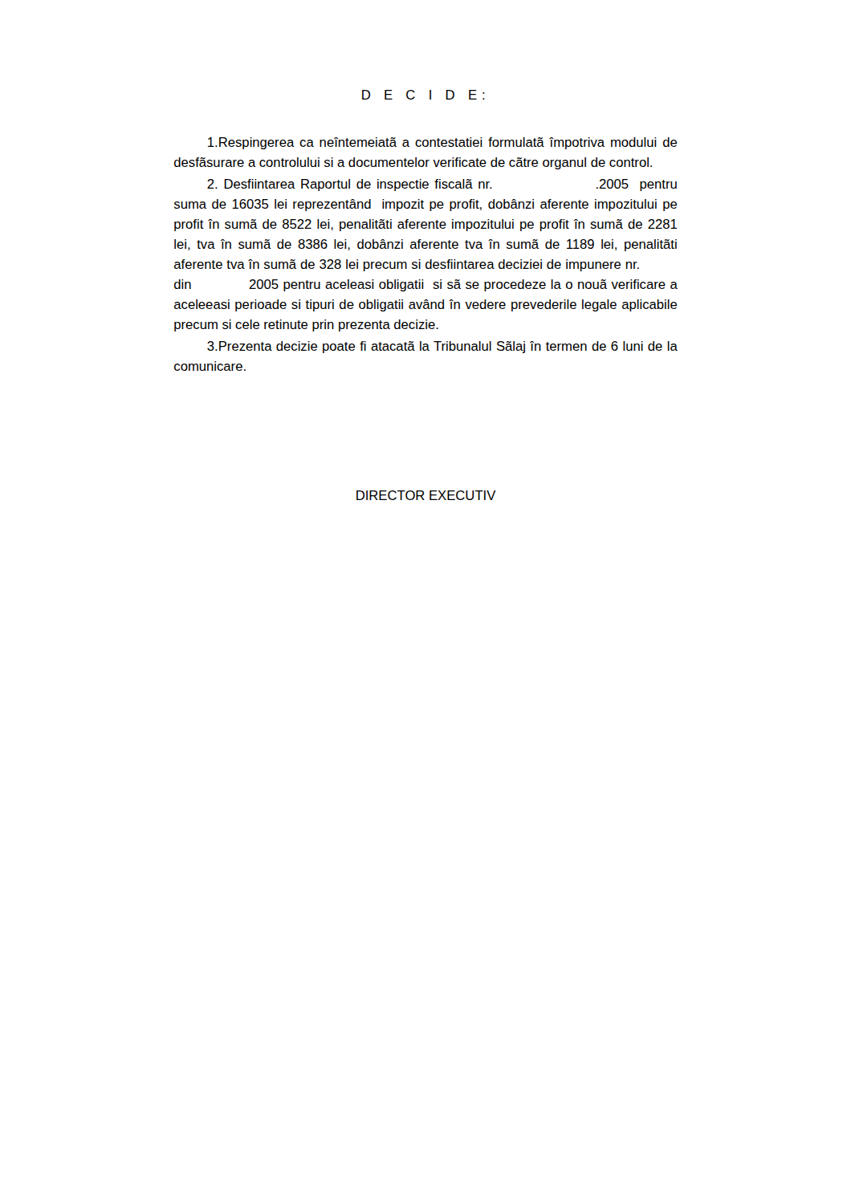D E C I D E:
1.Respingerea ca neîntemeiatã a contestatiei formulatã împotriva modului de desfãsurare a controlului si a documentelor verificate de cãtre organul de control.
2. Desfiintarea Raportul de inspectie fiscalã nr. .2005 pentru suma de 16035 lei reprezentând impozit pe profit, dobânzi aferente impozitului pe profit în sumã de 8522 lei, penalitãti aferente impozitului pe profit în sumã de 2281 lei, tva în sumã de 8386 lei, dobânzi aferente tva în sumã de 1189 lei, penalitãti aferente tva în sumã de 328 lei precum si desfiintarea deciziei de impunere nr. din 2005 pentru aceleasi obligatii si sã se procedeze la o nouã verificare a aceleeasi perioade si tipuri de obligatii având în vedere prevederile legale aplicabile precum si cele retinute prin prezenta decizie.
3.Prezenta decizie poate fi atacatã la Tribunalul Sãlaj în termen de 6 luni de la comunicare.
DIRECTOR EXECUTIV